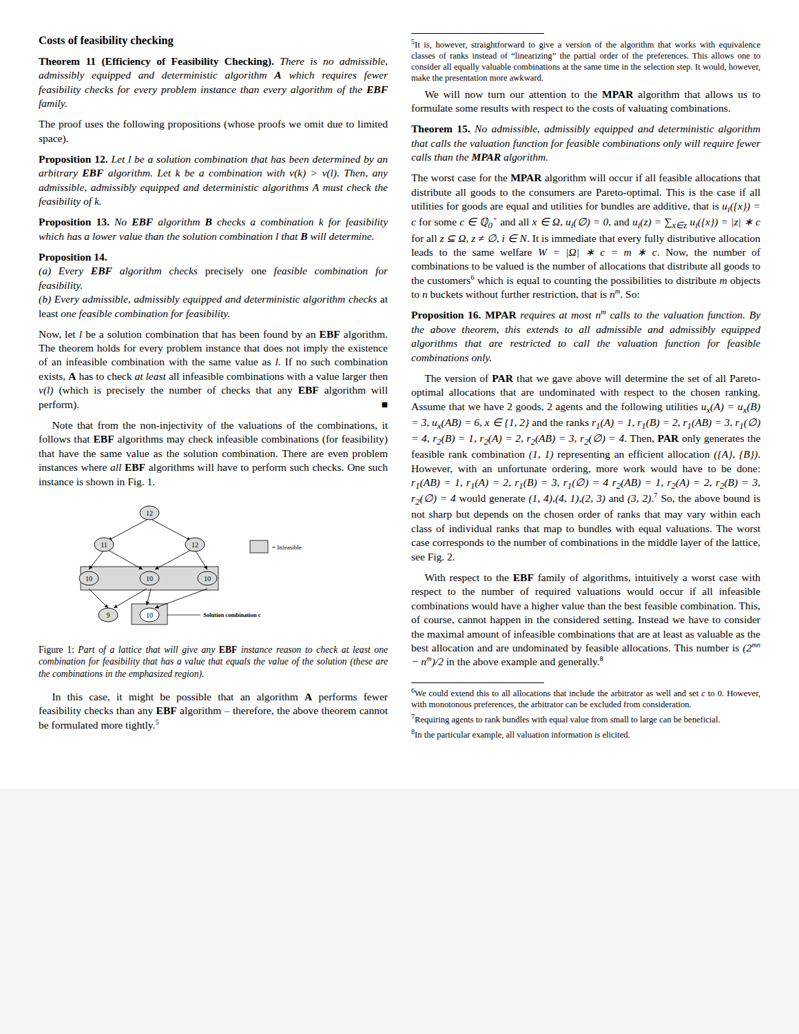Costs of feasibility checking
Theorem 11 (Efficiency of Feasibility Checking). There is no admissible, admissibly equipped and deterministic algorithm A which requires fewer feasibility checks for every problem instance than every algorithm of the EBF family.
The proof uses the following propositions (whose proofs we omit due to limited space).
Proposition 12. Let l be a solution combination that has been determined by an arbitrary EBF algorithm. Let k be a combination with v(k) > v(l). Then, any admissible, admissibly equipped and deterministic algorithms A must check the feasibility of k.
Proposition 13. No EBF algorithm B checks a combination k for feasibility which has a lower value than the solution combination l that B will determine.
Proposition 14.
(a) Every EBF algorithm checks precisely one feasible combination for feasibility.
(b) Every admissible, admissibly equipped and deterministic algorithm checks at least one feasible combination for feasibility.
Now, let l be a solution combination that has been found by an EBF algorithm. The theorem holds for every problem instance that does not imply the existence of an infeasible combination with the same value as l. If no such combination exists, A has to check at least all infeasible combinations with a value larger then v(l) (which is precisely the number of checks that any EBF algorithm will perform). ■
Note that from the non-injectivity of the valuations of the combinations, it follows that EBF algorithms may check infeasible combinations (for feasibility) that have the same value as the solution combination. There are even problem instances where all EBF algorithms will have to perform such checks. One such instance is shown in Fig. 1.
= Infeasible 12 11 12 10 10 10 9 10 Solution combination c
Figure 1: Part of a lattice that will give any EBF instance reason to check at least one combination for feasibility that has a value that equals the value of the solution (these are the combinations in the emphasized region).
In this case, it might be possible that an algorithm A performs fewer feasibility checks than any EBF algorithm – therefore, the above theorem cannot be formulated more tightly.5
5It is, however, straightforward to give a version of the algorithm that works with equivalence classes of ranks instead of “linearizing” the partial order of the preferences. This allows one to consider all equally valuable combinations at the same time in the selection step. It would, however, make the presentation more awkward.
We will now turn our attention to the MPAR algorithm that allows us to formulate some results with respect to the costs of valuating combinations.
Theorem 15. No admissible, admissibly equipped and deterministic algorithm that calls the valuation function for feasible combinations only will require fewer calls than the MPAR algorithm.
The worst case for the MPAR algorithm will occur if all feasible allocations that distribute all goods to the consumers are Pareto-optimal. This is the case if all utilities for goods are equal and utilities for bundles are additive, that is ui({x}) = c for some c ∈ ℚ0+ and all x ∈ Ω, ui(∅) = 0, and ui(z) = ∑x∈z ui({x}) = |z| ∗ c for all z ⊆ Ω, z ≠ ∅, i ∈ N. It is immediate that every fully distributive allocation leads to the same welfare W = |Ω| ∗ c = m ∗ c. Now, the number of combinations to be valued is the number of allocations that distribute all goods to the customers6 which is equal to counting the possibilities to distribute m objects to n buckets without further restriction, that is nm. So:
Proposition 16. MPAR requires at most nm calls to the valuation function. By the above theorem, this extends to all admissible and admissibly equipped algorithms that are restricted to call the valuation function for feasible combinations only.
The version of PAR that we gave above will determine the set of all Pareto-optimal allocations that are undominated with respect to the chosen ranking. Assume that we have 2 goods, 2 agents and the following utilities ux(A) = ux(B) = 3, ux(AB) = 6, x ∈ {1, 2} and the ranks r1(A) = 1, r1(B) = 2, r1(AB) = 3, r1(∅) = 4, r2(B) = 1, r2(A) = 2, r2(AB) = 3, r2(∅) = 4. Then, PAR only generates the feasible rank combination (1, 1) representing an efficient allocation ({A}, {B}). However, with an unfortunate ordering, more work would have to be done: r1(AB) = 1, r1(A) = 2, r1(B) = 3, r1(∅) = 4 r2(AB) = 1, r2(A) = 2, r2(B) = 3, r2(∅) = 4 would generate (1, 4),(4, 1),(2, 3) and (3, 2).7 So, the above bound is not sharp but depends on the chosen order of ranks that may vary within each class of individual ranks that map to bundles with equal valuations. The worst case corresponds to the number of combinations in the middle layer of the lattice, see Fig. 2.
With respect to the EBF family of algorithms, intuitively a worst case with respect to the number of required valuations would occur if all infeasible combinations would have a higher value than the best feasible combination. This, of course, cannot happen in the considered setting. Instead we have to consider the maximal amount of infeasible combinations that are at least as valuable as the best allocation and are undominated by feasible allocations. This number is (2mn − nm)/2 in the above example and generally.8
6We could extend this to all allocations that include the arbitrator as well and set c to 0. However, with monotonous preferences, the arbitrator can be excluded from consideration.
7Requiring agents to rank bundles with equal value from small to large can be beneficial.
8In the particular example, all valuation information is elicited.